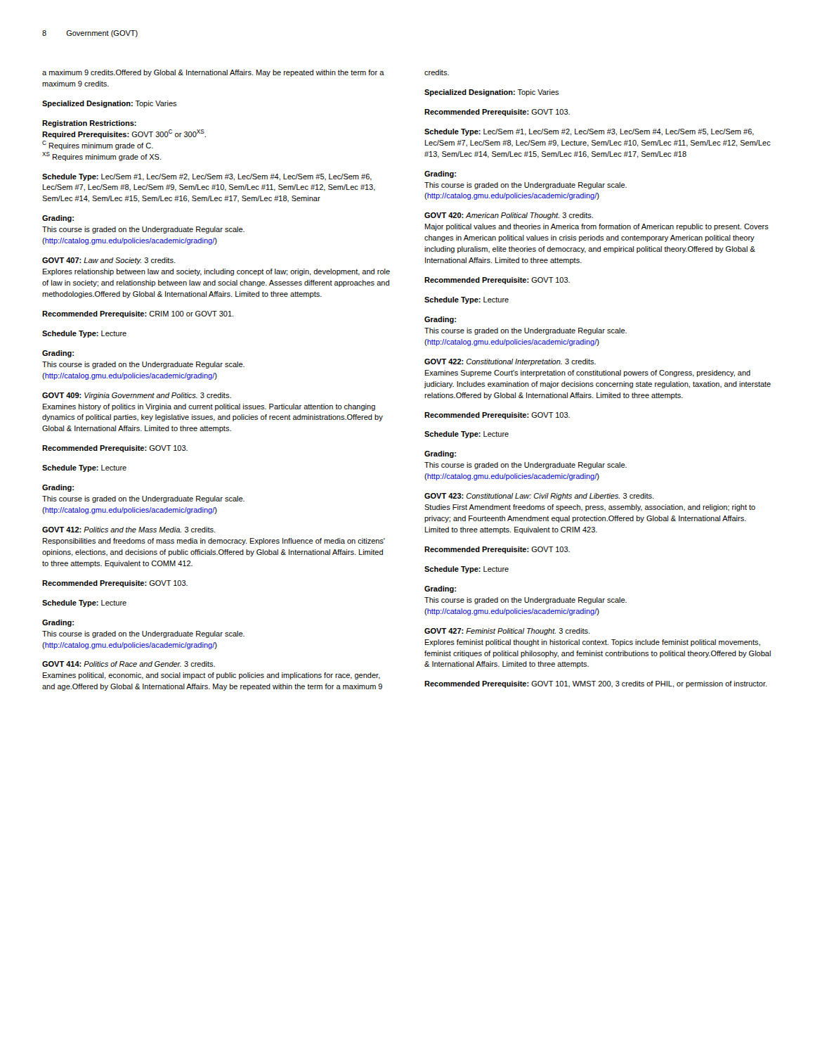8 Government (GOVT)
a maximum 9 credits.Offered by Global & International Affairs. May be repeated within the term for a maximum 9 credits.
Specialized Designation: Topic Varies
Registration Restrictions:
Required Prerequisites: GOVT 300C or 300XS.
C Requires minimum grade of C.
XS Requires minimum grade of XS.
Schedule Type: Lec/Sem #1, Lec/Sem #2, Lec/Sem #3, Lec/Sem #4, Lec/Sem #5, Lec/Sem #6, Lec/Sem #7, Lec/Sem #8, Lec/Sem #9, Sem/Lec #10, Sem/Lec #11, Sem/Lec #12, Sem/Lec #13, Sem/Lec #14, Sem/Lec #15, Sem/Lec #16, Sem/Lec #17, Sem/Lec #18, Seminar
Grading:
This course is graded on the Undergraduate Regular scale. (http://catalog.gmu.edu/policies/academic/grading/)
GOVT 407: Law and Society. 3 credits.
Explores relationship between law and society, including concept of law; origin, development, and role of law in society; and relationship between law and social change. Assesses different approaches and methodologies.Offered by Global & International Affairs. Limited to three attempts.
Recommended Prerequisite: CRIM 100 or GOVT 301.
Schedule Type: Lecture
Grading:
This course is graded on the Undergraduate Regular scale. (http://catalog.gmu.edu/policies/academic/grading/)
GOVT 409: Virginia Government and Politics. 3 credits.
Examines history of politics in Virginia and current political issues. Particular attention to changing dynamics of political parties, key legislative issues, and policies of recent administrations.Offered by Global & International Affairs. Limited to three attempts.
Recommended Prerequisite: GOVT 103.
Schedule Type: Lecture
Grading:
This course is graded on the Undergraduate Regular scale. (http://catalog.gmu.edu/policies/academic/grading/)
GOVT 412: Politics and the Mass Media. 3 credits.
Responsibilities and freedoms of mass media in democracy. Explores Influence of media on citizens' opinions, elections, and decisions of public officials.Offered by Global & International Affairs. Limited to three attempts. Equivalent to COMM 412.
Recommended Prerequisite: GOVT 103.
Schedule Type: Lecture
Grading:
This course is graded on the Undergraduate Regular scale. (http://catalog.gmu.edu/policies/academic/grading/)
GOVT 414: Politics of Race and Gender. 3 credits.
Examines political, economic, and social impact of public policies and implications for race, gender, and age.Offered by Global & International Affairs. May be repeated within the term for a maximum 9 credits.
Specialized Designation: Topic Varies
Recommended Prerequisite: GOVT 103.
Schedule Type: Lec/Sem #1, Lec/Sem #2, Lec/Sem #3, Lec/Sem #4, Lec/Sem #5, Lec/Sem #6, Lec/Sem #7, Lec/Sem #8, Lec/Sem #9, Lecture, Sem/Lec #10, Sem/Lec #11, Sem/Lec #12, Sem/Lec #13, Sem/Lec #14, Sem/Lec #15, Sem/Lec #16, Sem/Lec #17, Sem/Lec #18
Grading:
This course is graded on the Undergraduate Regular scale. (http://catalog.gmu.edu/policies/academic/grading/)
GOVT 420: American Political Thought. 3 credits.
Major political values and theories in America from formation of American republic to present. Covers changes in American political values in crisis periods and contemporary American political theory including pluralism, elite theories of democracy, and empirical political theory.Offered by Global & International Affairs. Limited to three attempts.
Recommended Prerequisite: GOVT 103.
Schedule Type: Lecture
Grading:
This course is graded on the Undergraduate Regular scale. (http://catalog.gmu.edu/policies/academic/grading/)
GOVT 422: Constitutional Interpretation. 3 credits.
Examines Supreme Court's interpretation of constitutional powers of Congress, presidency, and judiciary. Includes examination of major decisions concerning state regulation, taxation, and interstate relations.Offered by Global & International Affairs. Limited to three attempts.
Recommended Prerequisite: GOVT 103.
Schedule Type: Lecture
Grading:
This course is graded on the Undergraduate Regular scale. (http://catalog.gmu.edu/policies/academic/grading/)
GOVT 423: Constitutional Law: Civil Rights and Liberties. 3 credits.
Studies First Amendment freedoms of speech, press, assembly, association, and religion; right to privacy; and Fourteenth Amendment equal protection.Offered by Global & International Affairs. Limited to three attempts. Equivalent to CRIM 423.
Recommended Prerequisite: GOVT 103.
Schedule Type: Lecture
Grading:
This course is graded on the Undergraduate Regular scale. (http://catalog.gmu.edu/policies/academic/grading/)
GOVT 427: Feminist Political Thought. 3 credits.
Explores feminist political thought in historical context. Topics include feminist political movements, feminist critiques of political philosophy, and feminist contributions to political theory.Offered by Global & International Affairs. Limited to three attempts.
Recommended Prerequisite: GOVT 101, WMST 200, 3 credits of PHIL, or permission of instructor.